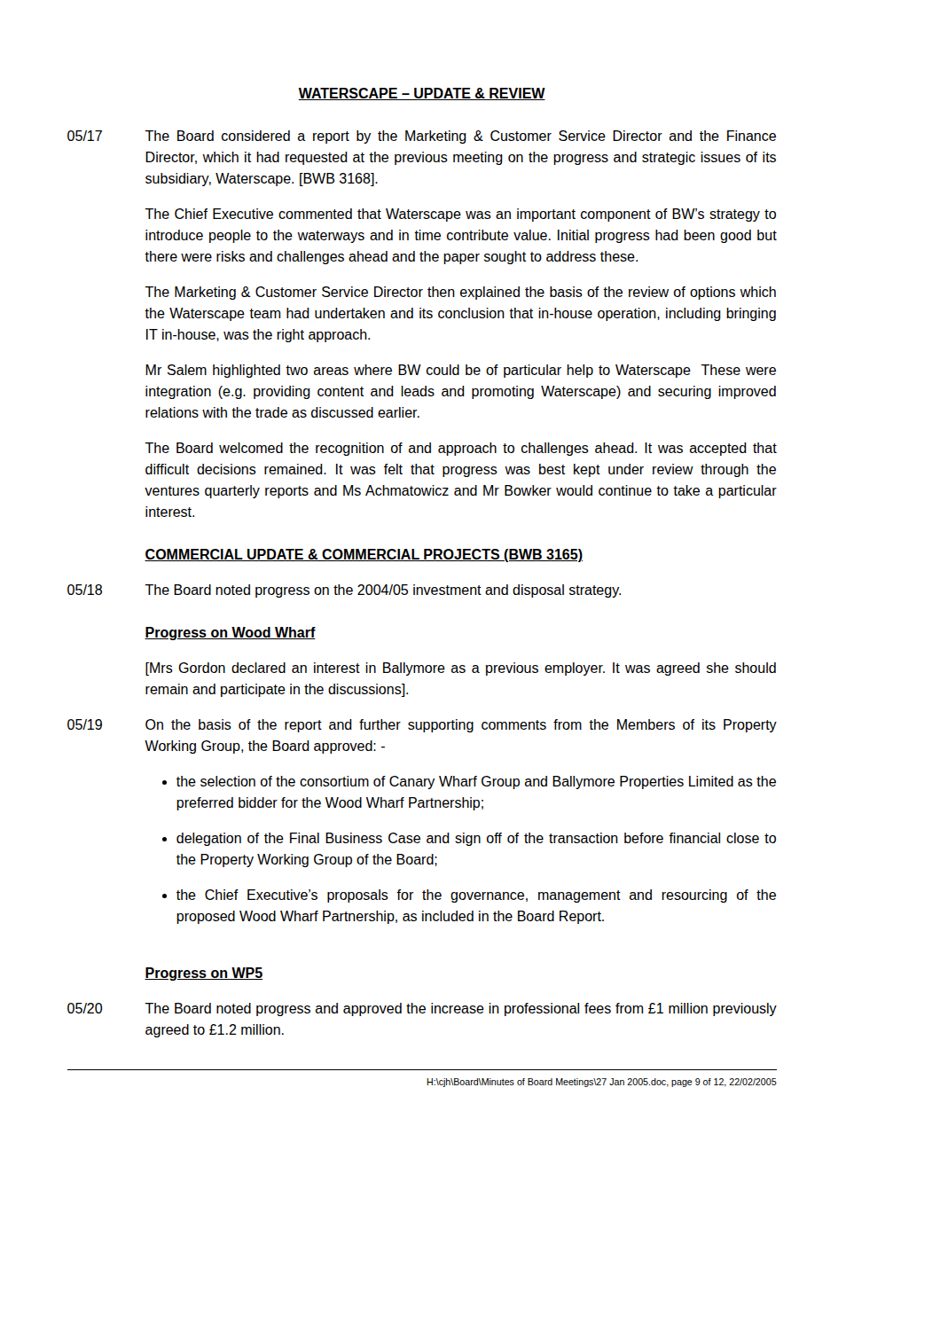WATERSCAPE – UPDATE & REVIEW
05/17
The Board considered a report by the Marketing & Customer Service Director and the Finance Director, which it had requested at the previous meeting on the progress and strategic issues of its subsidiary, Waterscape. [BWB 3168].
The Chief Executive commented that Waterscape was an important component of BW’s strategy to introduce people to the waterways and in time contribute value. Initial progress had been good but there were risks and challenges ahead and the paper sought to address these.
The Marketing & Customer Service Director then explained the basis of the review of options which the Waterscape team had undertaken and its conclusion that in-house operation, including bringing IT in-house, was the right approach.
Mr Salem highlighted two areas where BW could be of particular help to Waterscape These were integration (e.g. providing content and leads and promoting Waterscape) and securing improved relations with the trade as discussed earlier.
The Board welcomed the recognition of and approach to challenges ahead. It was accepted that difficult decisions remained. It was felt that progress was best kept under review through the ventures quarterly reports and Ms Achmatowicz and Mr Bowker would continue to take a particular interest.
COMMERCIAL UPDATE & COMMERCIAL PROJECTS (BWB 3165)
05/18
The Board noted progress on the 2004/05 investment and disposal strategy.
Progress on Wood Wharf
[Mrs Gordon declared an interest in Ballymore as a previous employer. It was agreed she should remain and participate in the discussions].
05/19
On the basis of the report and further supporting comments from the Members of its Property Working Group, the Board approved: -
the selection of the consortium of Canary Wharf Group and Ballymore Properties Limited as the preferred bidder for the Wood Wharf Partnership;
delegation of the Final Business Case and sign off of the transaction before financial close to the Property Working Group of the Board;
the Chief Executive’s proposals for the governance, management and resourcing of the proposed Wood Wharf Partnership, as included in the Board Report.
Progress on WP5
05/20
The Board noted progress and approved the increase in professional fees from £1 million previously agreed to £1.2 million.
H:\cjh\Board\Minutes of Board Meetings\27 Jan 2005.doc, page 9 of 12, 22/02/2005